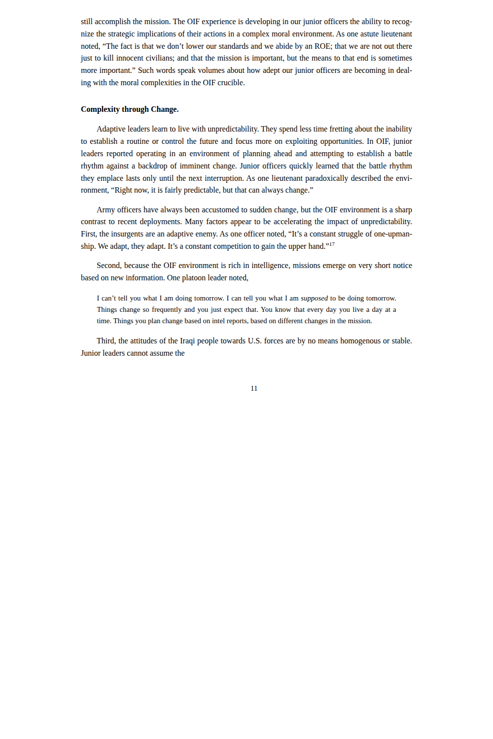still accomplish the mission. The OIF experience is developing in our junior officers the ability to recognize the strategic implications of their actions in a complex moral environment. As one astute lieutenant noted, “The fact is that we don’t lower our standards and we abide by an ROE; that we are not out there just to kill innocent civilians; and that the mission is important, but the means to that end is sometimes more important.” Such words speak volumes about how adept our junior officers are becoming in dealing with the moral complexities in the OIF crucible.
Complexity through Change.
Adaptive leaders learn to live with unpredictability. They spend less time fretting about the inability to establish a routine or control the future and focus more on exploiting opportunities. In OIF, junior leaders reported operating in an environment of planning ahead and attempting to establish a battle rhythm against a backdrop of imminent change. Junior officers quickly learned that the battle rhythm they emplace lasts only until the next interruption. As one lieutenant paradoxically described the environment, “Right now, it is fairly predictable, but that can always change.”
Army officers have always been accustomed to sudden change, but the OIF environment is a sharp contrast to recent deployments. Many factors appear to be accelerating the impact of unpredictability. First, the insurgents are an adaptive enemy. As one officer noted, “It’s a constant struggle of one-upmanship. We adapt, they adapt. It’s a constant competition to gain the upper hand.”17
Second, because the OIF environment is rich in intelligence, missions emerge on very short notice based on new information. One platoon leader noted,
I can’t tell you what I am doing tomorrow. I can tell you what I am supposed to be doing tomorrow. Things change so frequently and you just expect that. You know that every day you live a day at a time. Things you plan change based on intel reports, based on different changes in the mission.
Third, the attitudes of the Iraqi people towards U.S. forces are by no means homogenous or stable. Junior leaders cannot assume the
11